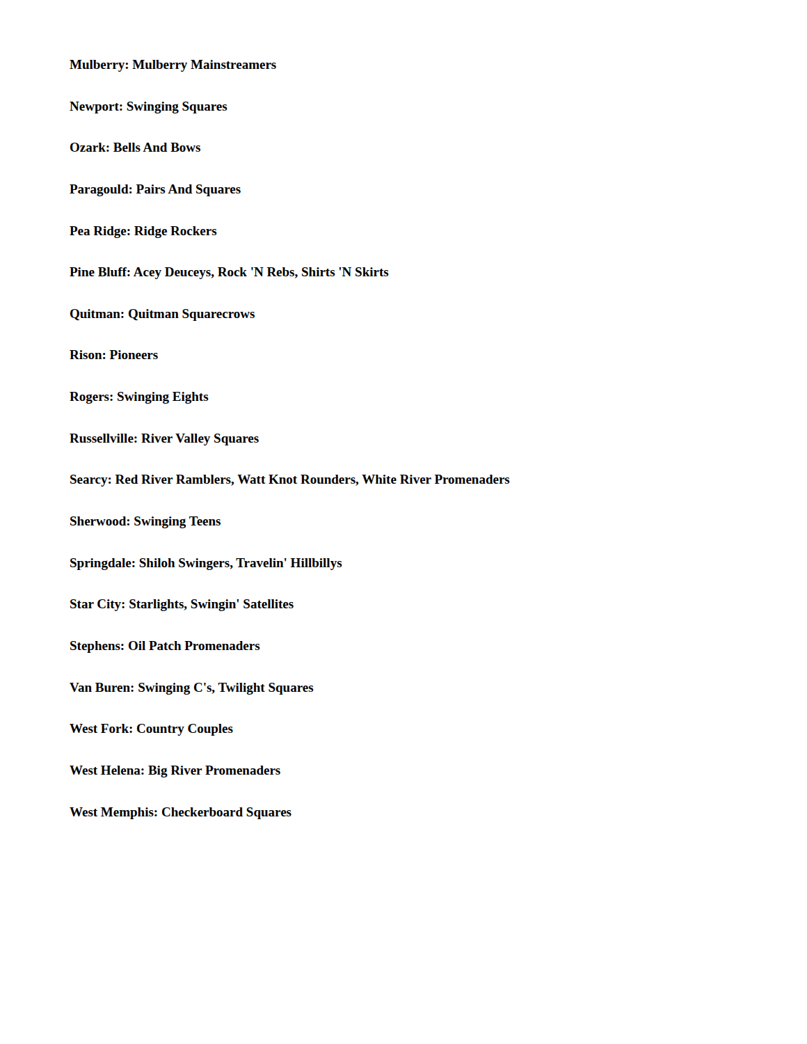Mulberry: Mulberry Mainstreamers
Newport: Swinging Squares
Ozark: Bells And Bows
Paragould: Pairs And Squares
Pea Ridge: Ridge Rockers
Pine Bluff: Acey Deuceys, Rock 'N Rebs, Shirts 'N Skirts
Quitman: Quitman Squarecrows
Rison: Pioneers
Rogers: Swinging Eights
Russellville: River Valley Squares
Searcy: Red River Ramblers, Watt Knot Rounders, White River Promenaders
Sherwood: Swinging Teens
Springdale: Shiloh Swingers, Travelin' Hillbillys
Star City: Starlights, Swingin' Satellites
Stephens: Oil Patch Promenaders
Van Buren: Swinging C's, Twilight Squares
West Fork: Country Couples
West Helena: Big River Promenaders
West Memphis: Checkerboard Squares